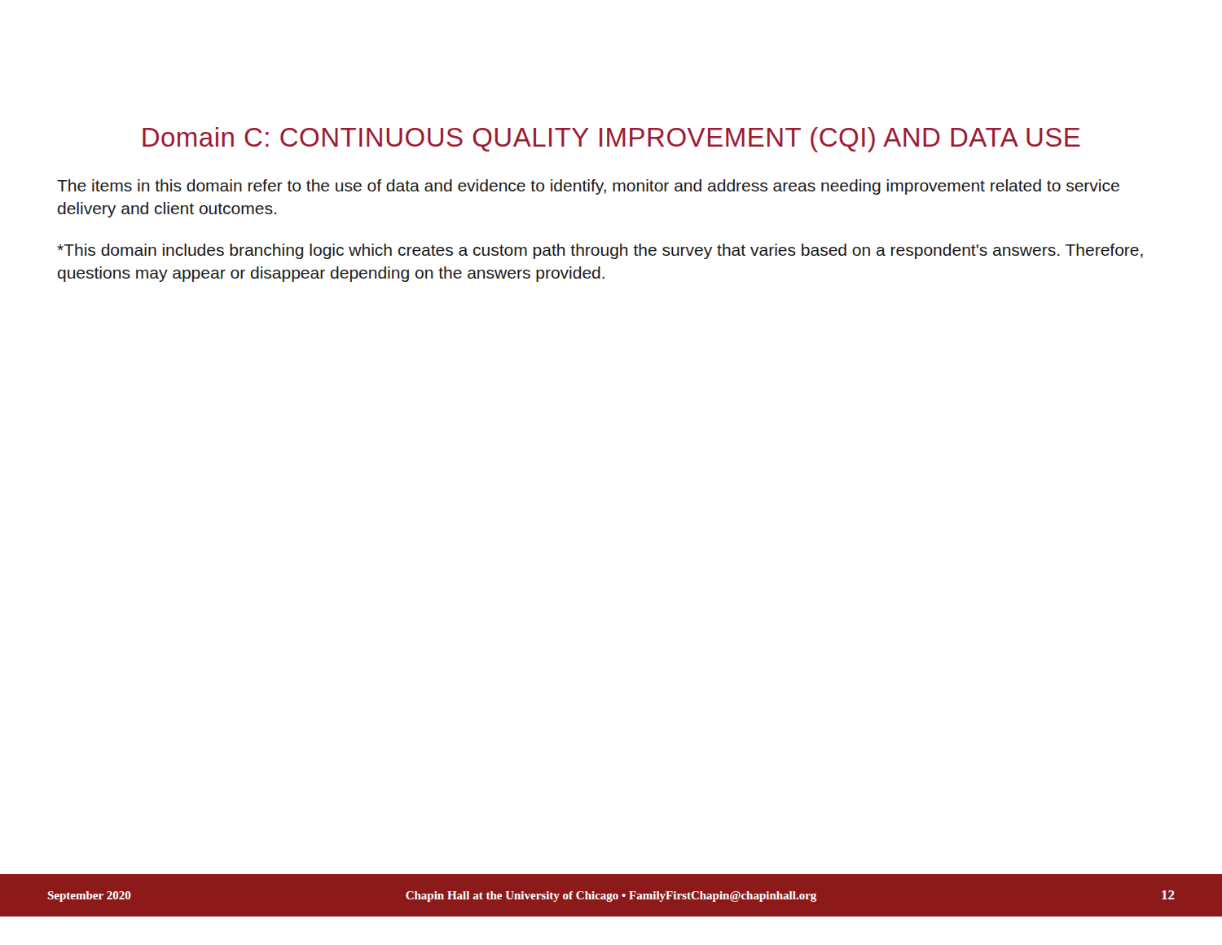Domain C: CONTINUOUS QUALITY IMPROVEMENT (CQI) AND DATA USE
The items in this domain refer to the use of data and evidence to identify, monitor and address areas needing improvement related to service delivery and client outcomes.
*This domain includes branching logic which creates a custom path through the survey that varies based on a respondent's answers. Therefore, questions may appear or disappear depending on the answers provided.
September 2020 Chapin Hall at the University of Chicago • FamilyFirstChapin@chapinhall.org 12